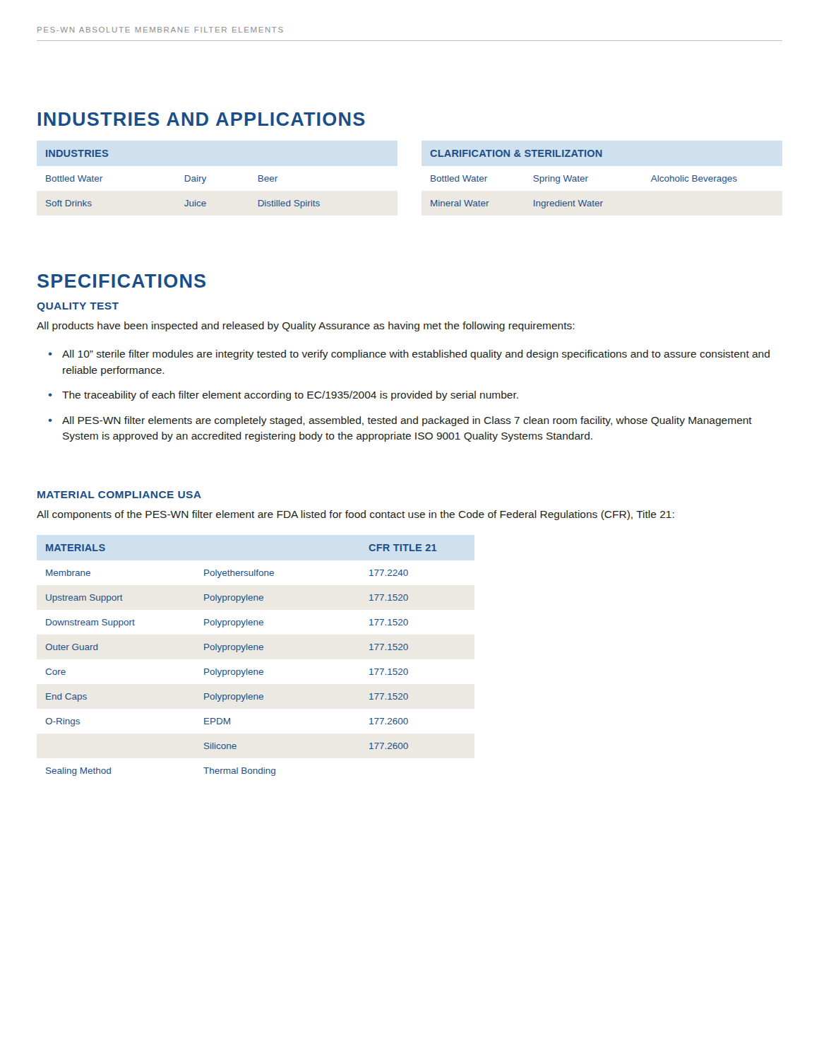PES-WN ABSOLUTE MEMBRANE FILTER ELEMENTS
INDUSTRIES AND APPLICATIONS
| INDUSTRIES |
| --- |
| Bottled Water | Dairy | Beer |
| Soft Drinks | Juice | Distilled Spirits |
| CLARIFICATION & STERILIZATION |
| --- |
| Bottled Water | Spring Water | Alcoholic Beverages |
| Mineral Water | Ingredient Water | |
SPECIFICATIONS
QUALITY TEST
All products have been inspected and released by Quality Assurance as having met the following requirements:
All 10” sterile filter modules are integrity tested to verify compliance with established quality and design specifications and to assure consistent and reliable performance.
The traceability of each filter element according to EC/1935/2004 is provided by serial number.
All PES-WN filter elements are completely staged, assembled, tested and packaged in Class 7 clean room facility, whose Quality Management System is approved by an accredited registering body to the appropriate ISO 9001 Quality Systems Standard.
MATERIAL COMPLIANCE USA
All components of the PES-WN filter element are FDA listed for food contact use in the Code of Federal Regulations (CFR), Title 21:
| MATERIALS | | CFR TITLE 21 |
| --- | --- | --- |
| Membrane | Polyethersulfone | 177.2240 |
| Upstream Support | Polypropylene | 177.1520 |
| Downstream Support | Polypropylene | 177.1520 |
| Outer Guard | Polypropylene | 177.1520 |
| Core | Polypropylene | 177.1520 |
| End Caps | Polypropylene | 177.1520 |
| O-Rings | EPDM | 177.2600 |
| | Silicone | 177.2600 |
| Sealing Method | Thermal Bonding | |